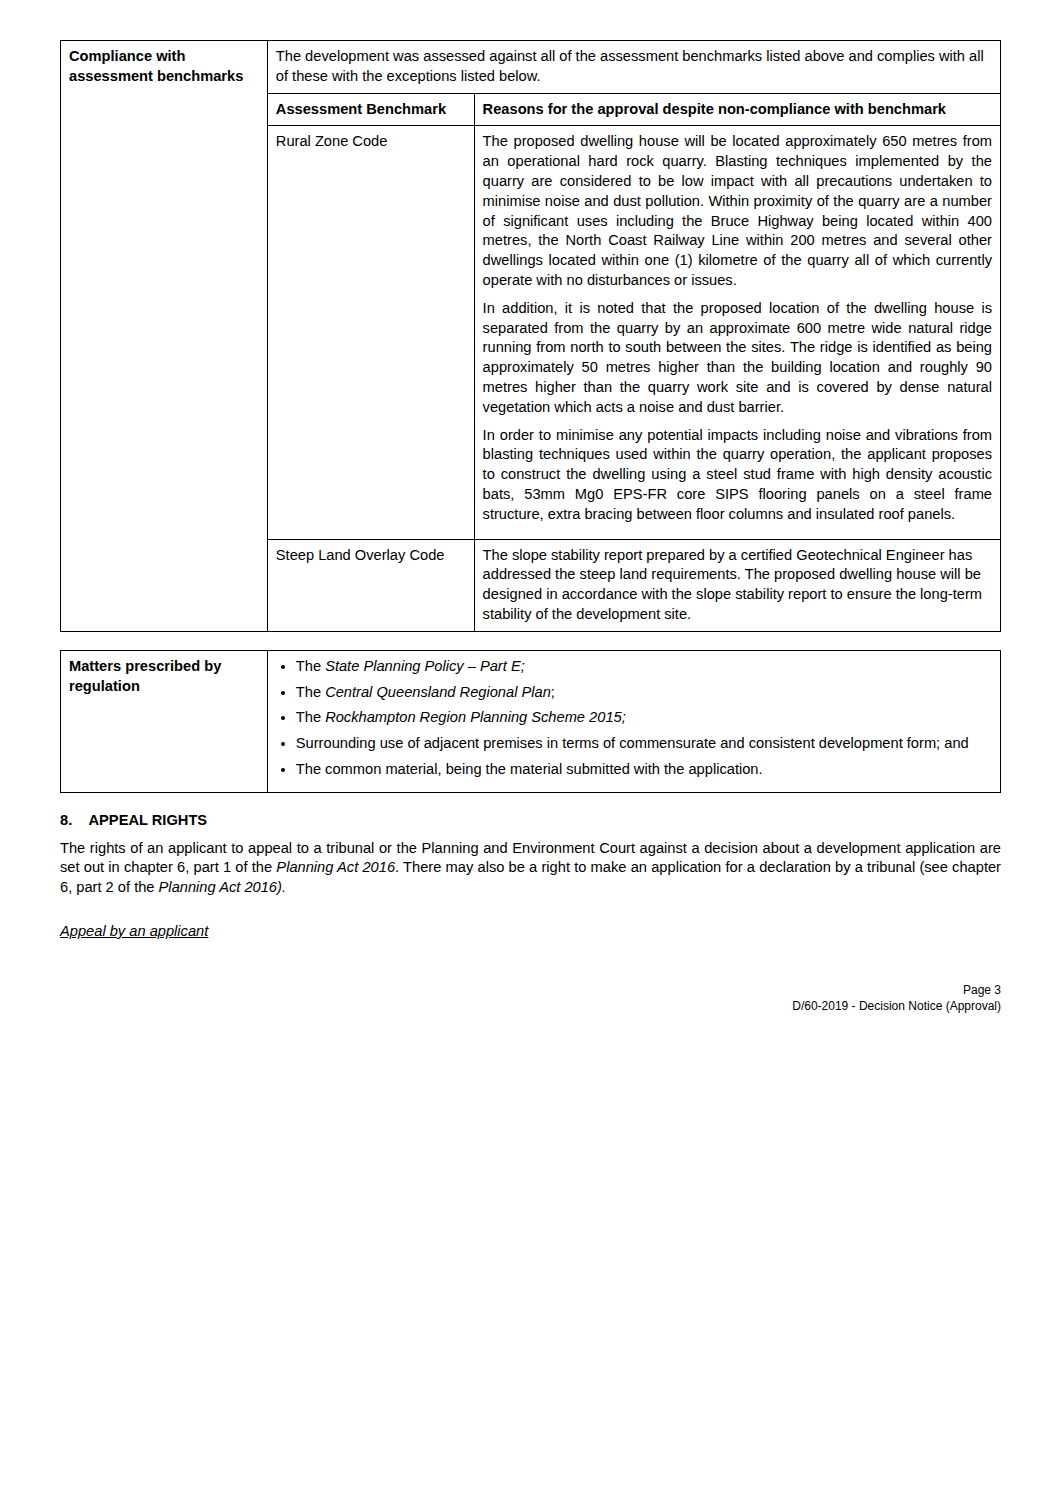| Compliance with assessment benchmarks | The development was assessed against all of the assessment benchmarks listed above and complies with all of these with the exceptions listed below. |
| Assessment Benchmark | Reasons for the approval despite non-compliance with benchmark |
| Rural Zone Code | The proposed dwelling house will be located approximately 650 metres from an operational hard rock quarry. Blasting techniques implemented by the quarry are considered to be low impact with all precautions undertaken to minimise noise and dust pollution. Within proximity of the quarry are a number of significant uses including the Bruce Highway being located within 400 metres, the North Coast Railway Line within 200 metres and several other dwellings located within one (1) kilometre of the quarry all of which currently operate with no disturbances or issues. In addition, it is noted that the proposed location of the dwelling house is separated from the quarry by an approximate 600 metre wide natural ridge running from north to south between the sites. The ridge is identified as being approximately 50 metres higher than the building location and roughly 90 metres higher than the quarry work site and is covered by dense natural vegetation which acts a noise and dust barrier. In order to minimise any potential impacts including noise and vibrations from blasting techniques used within the quarry operation, the applicant proposes to construct the dwelling using a steel stud frame with high density acoustic bats, 53mm Mg0 EPS-FR core SIPS flooring panels on a steel frame structure, extra bracing between floor columns and insulated roof panels. |
| Steep Land Overlay Code | The slope stability report prepared by a certified Geotechnical Engineer has addressed the steep land requirements. The proposed dwelling house will be designed in accordance with the slope stability report to ensure the long-term stability of the development site. |
| Matters prescribed by regulation | The State Planning Policy – Part E; The Central Queensland Regional Plan ; The Rockhampton Region Planning Scheme 2015; Surrounding use of adjacent premises in terms of commensurate and consistent development form; and The common material, being the material submitted with the application. |
8. APPEAL RIGHTS
The rights of an applicant to appeal to a tribunal or the Planning and Environment Court against a decision about a development application are set out in chapter 6, part 1 of the Planning Act 2016. There may also be a right to make an application for a declaration by a tribunal (see chapter 6, part 2 of the Planning Act 2016).
Appeal by an applicant
Page 3
D/60-2019 - Decision Notice (Approval)